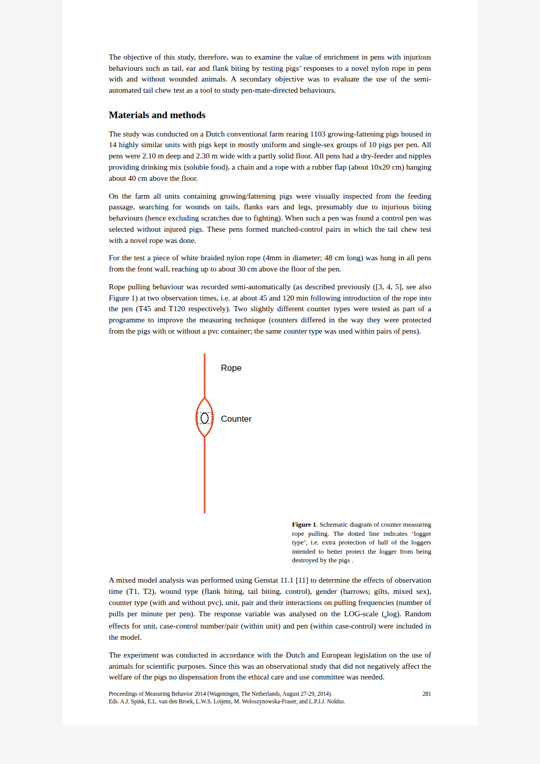The objective of this study, therefore, was to examine the value of enrichment in pens with injurious behaviours such as tail, ear and flank biting by testing pigs’ responses to a novel nylon rope in pens with and without wounded animals. A secondary objective was to evaluate the use of the semi-automated tail chew test as a tool to study pen-mate-directed behaviours.
Materials and methods
The study was conducted on a Dutch conventional farm rearing 1103 growing-fattening pigs housed in 14 highly similar units with pigs kept in mostly uniform and single-sex groups of 10 pigs per pen. All pens were 2.10 m deep and 2.30 m wide with a partly solid floor. All pens had a dry-feeder and nipples providing drinking mix (soluble food), a chain and a rope with a rubber flap (about 10x20 cm) hanging about 40 cm above the floor.
On the farm all units containing growing/fattening pigs were visually inspected from the feeding passage, searching for wounds on tails, flanks ears and legs, presumably due to injurious biting behaviours (hence excluding scratches due to fighting). When such a pen was found a control pen was selected without injured pigs. These pens formed matched-control pairs in which the tail chew test with a novel rope was done.
For the test a piece of white braided nylon rope (4mm in diameter; 48 cm long) was hung in all pens from the front wall, reaching up to about 30 cm above the floor of the pen.
Rope pulling behaviour was recorded semi-automatically (as described previously ([3, 4, 5], see also Figure 1) at two observation times, i.e. at about 45 and 120 min following introduction of the rope into the pen (T45 and T120 respectively). Two slightly different counter types were tested as part of a programme to improve the measuring technique (counters differed in the way they were protected from the pigs with or without a pvc container; the same counter type was used within pairs of pens).
Rope Counter
Figure 1. Schematic diagram of counter measuring rope pulling. The dotted line indicates ‘logger type’, i.e. extra protection of half of the loggers intended to better protect the logger from being destroyed by the pigs .
A mixed model analysis was performed using Genstat 11.1 [11] to determine the effects of observation time (T1, T2), wound type (flank biting, tail biting, control), gender (barrows; gilts, mixed sex), counter type (with and without pvc), unit, pair and their interactions on pulling frequencies (number of pulls per minute per pen). The response variable was analysed on the LOG-scale (elog). Random effects for unit, case-control number/pair (within unit) and pen (within case-control) were included in the model.
The experiment was conducted in accordance with the Dutch and European legislation on the use of animals for scientific purposes. Since this was an observational study that did not negatively affect the welfare of the pigs no dispensation from the ethical care and use committee was needed.
Proceedings of Measuring Behavior 2014 (Wageningen, The Netherlands, August 27-29, 2014).
Eds. A.J. Spink, E.L. van den Broek, L.W.S. Loijens, M. Woloszynowska-Fraser, and L.P.J.J. Noldus.
281